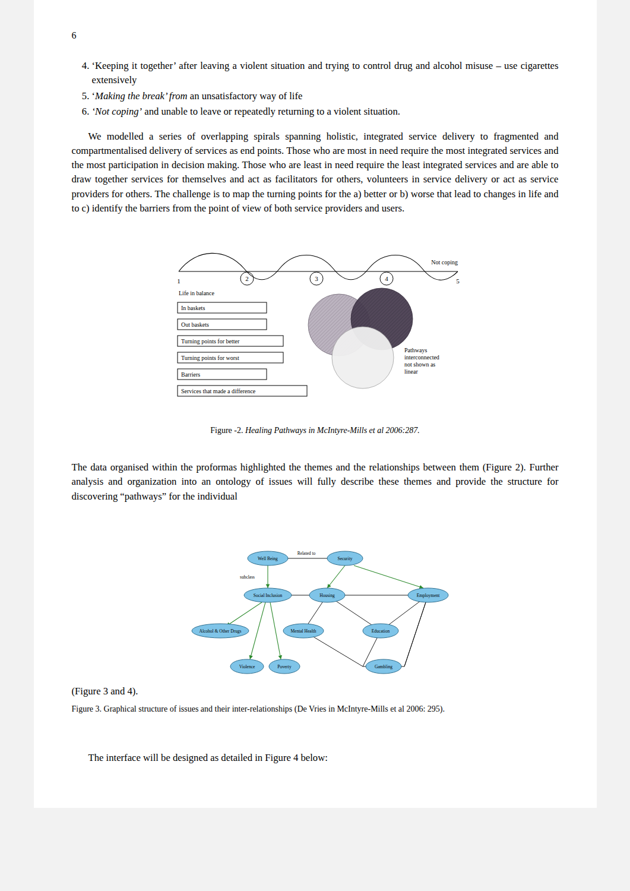6
‘Keeping it together’ after leaving a violent situation and trying to control drug and alcohol misuse – use cigarettes extensively
‘Making the break’ from an unsatisfactory way of life
‘Not coping’ and unable to leave or repeatedly returning to a violent situation.
We modelled a series of overlapping spirals spanning holistic, integrated service delivery to fragmented and compartmentalised delivery of services as end points. Those who are most in need require the most integrated services and the most participation in decision making. Those who are least in need require the least integrated services and are able to draw together services for themselves and act as facilitators for others, volunteers in service delivery or act as service providers for others. The challenge is to map the turning points for the a) better or b) worse that lead to changes in life and to c) identify the barriers from the point of view of both service providers and users.
1 2 3 4 5 Life in balance Not coping In baskets Out baskets Turning points for better Turning points for worst Barriers Services that made a difference Pathways interconnected not shown as linear
Figure -2. Healing Pathways in McIntyre-Mills et al 2006:287.
The data organised within the proformas highlighted the themes and the relationships between them (Figure 2). Further analysis and organization into an ontology of issues will fully describe these themes and provide the structure for discovering “pathways” for the individual
Related to subclass Well Being Security Social Inclusion Housing Employment Alcohol & Other Drugs Mental Health Education Violence Poverty Gambling
(Figure 3 and 4).
Figure 3. Graphical structure of issues and their inter-relationships (De Vries in McIntyre-Mills et al 2006: 295).
The interface will be designed as detailed in Figure 4 below: